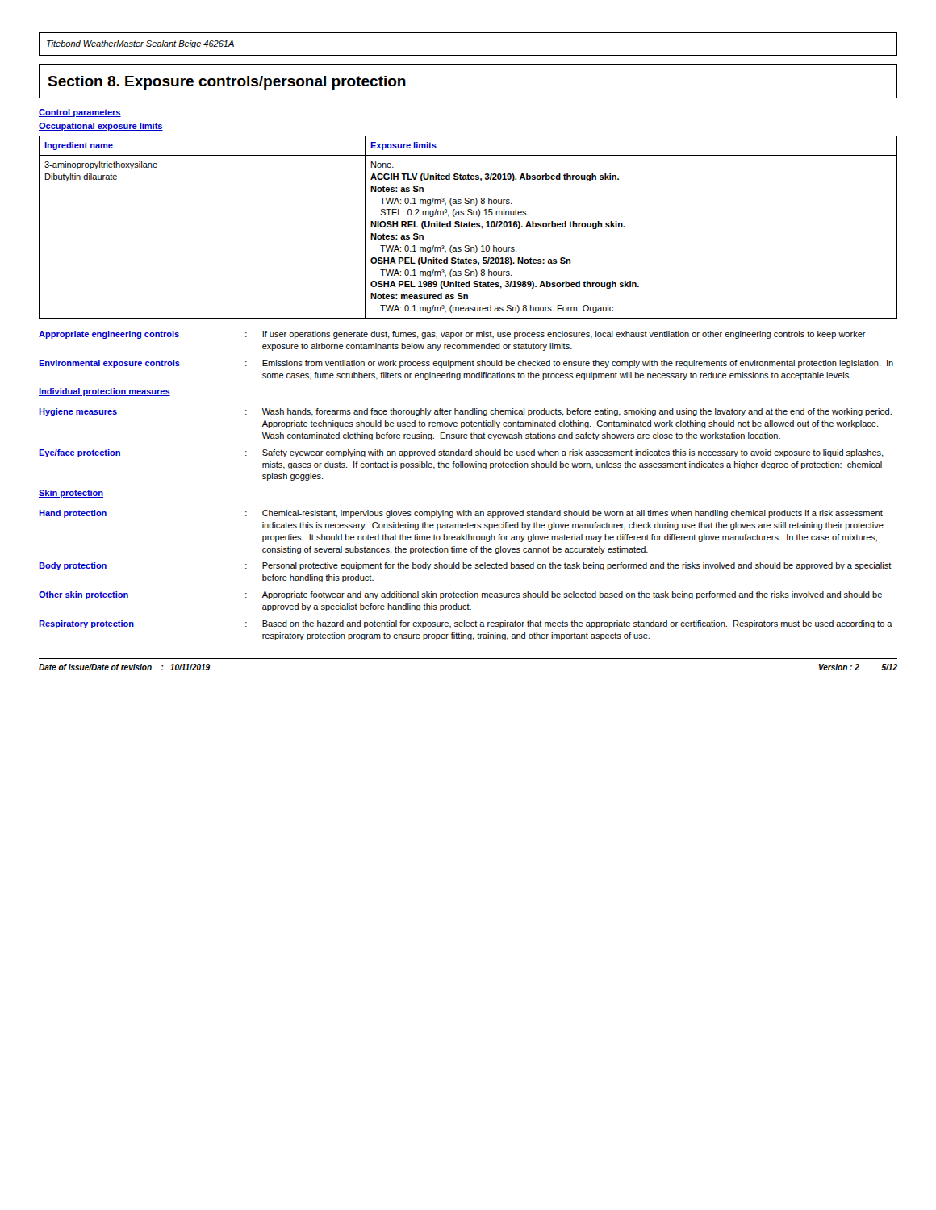Titebond WeatherMaster Sealant Beige 46261A
Section 8. Exposure controls/personal protection
Control parameters
Occupational exposure limits
| Ingredient name | Exposure limits |
| --- | --- |
| 3-aminopropyltriethoxysilane Dibutyltin dilaurate | None. ACGIH TLV (United States, 3/2019). Absorbed through skin. Notes: as Sn TWA: 0.1 mg/m³, (as Sn) 8 hours. STEL: 0.2 mg/m³, (as Sn) 15 minutes. NIOSH REL (United States, 10/2016). Absorbed through skin. Notes: as Sn TWA: 0.1 mg/m³, (as Sn) 10 hours. OSHA PEL (United States, 5/2018). Notes: as Sn TWA: 0.1 mg/m³, (as Sn) 8 hours. OSHA PEL 1989 (United States, 3/1989). Absorbed through skin. Notes: measured as Sn TWA: 0.1 mg/m³, (measured as Sn) 8 hours. Form: Organic |
| Appropriate engineering controls | : | If user operations generate dust, fumes, gas, vapor or mist, use process enclosures, local exhaust ventilation or other engineering controls to keep worker exposure to airborne contaminants below any recommended or statutory limits. |
| Environmental exposure controls | : | Emissions from ventilation or work process equipment should be checked to ensure they comply with the requirements of environmental protection legislation. In some cases, fume scrubbers, filters or engineering modifications to the process equipment will be necessary to reduce emissions to acceptable levels. |
| Individual protection measures |
| Hygiene measures | : | Wash hands, forearms and face thoroughly after handling chemical products, before eating, smoking and using the lavatory and at the end of the working period. Appropriate techniques should be used to remove potentially contaminated clothing. Contaminated work clothing should not be allowed out of the workplace. Wash contaminated clothing before reusing. Ensure that eyewash stations and safety showers are close to the workstation location. |
| Eye/face protection | : | Safety eyewear complying with an approved standard should be used when a risk assessment indicates this is necessary to avoid exposure to liquid splashes, mists, gases or dusts. If contact is possible, the following protection should be worn, unless the assessment indicates a higher degree of protection: chemical splash goggles. |
| Skin protection |
| Hand protection | : | Chemical-resistant, impervious gloves complying with an approved standard should be worn at all times when handling chemical products if a risk assessment indicates this is necessary. Considering the parameters specified by the glove manufacturer, check during use that the gloves are still retaining their protective properties. It should be noted that the time to breakthrough for any glove material may be different for different glove manufacturers. In the case of mixtures, consisting of several substances, the protection time of the gloves cannot be accurately estimated. |
| Body protection | : | Personal protective equipment for the body should be selected based on the task being performed and the risks involved and should be approved by a specialist before handling this product. |
| Other skin protection | : | Appropriate footwear and any additional skin protection measures should be selected based on the task being performed and the risks involved and should be approved by a specialist before handling this product. |
| Respiratory protection | : | Based on the hazard and potential for exposure, select a respirator that meets the appropriate standard or certification. Respirators must be used according to a respiratory protection program to ensure proper fitting, training, and other important aspects of use. |
Date of issue/Date of revision : 10/11/2019
Version : 2 5/12